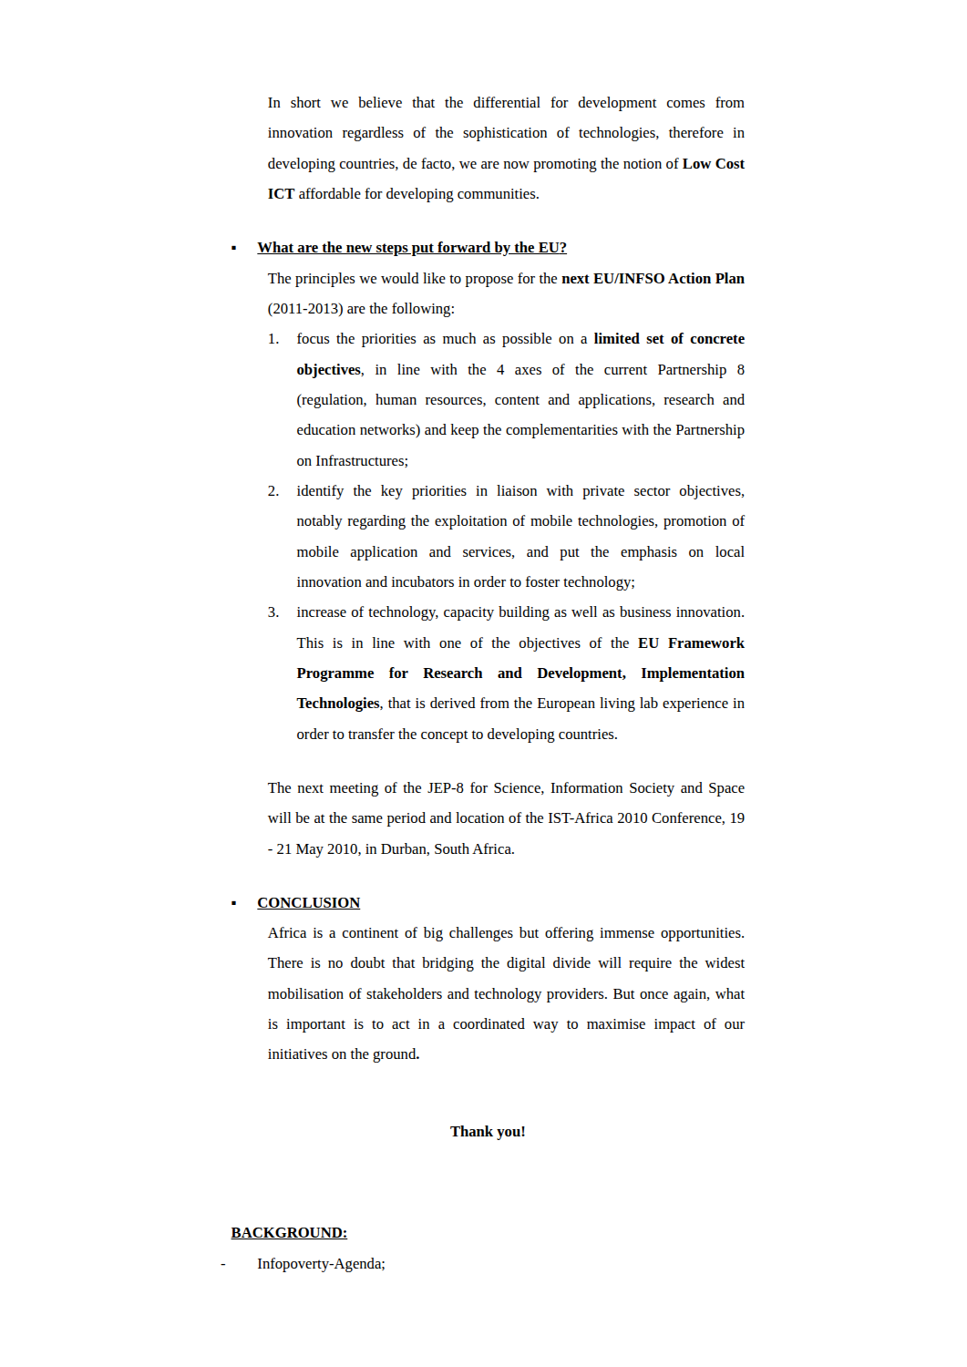In short we believe that the differential for development comes from innovation regardless of the sophistication of technologies, therefore in developing countries, de facto, we are now promoting the notion of Low Cost ICT affordable for developing communities.
▪What are the new steps put forward by the EU?
The principles we would like to propose for the next EU/INFSO Action Plan (2011-2013) are the following:
focus the priorities as much as possible on a limited set of concrete objectives, in line with the 4 axes of the current Partnership 8 (regulation, human resources, content and applications, research and education networks) and keep the complementarities with the Partnership on Infrastructures;
identify the key priorities in liaison with private sector objectives, notably regarding the exploitation of mobile technologies, promotion of mobile application and services, and put the emphasis on local innovation and incubators in order to foster technology;
increase of technology, capacity building as well as business innovation. This is in line with one of the objectives of the EU Framework Programme for Research and Development, Implementation Technologies, that is derived from the European living lab experience in order to transfer the concept to developing countries.
The next meeting of the JEP-8 for Science, Information Society and Space will be at the same period and location of the IST-Africa 2010 Conference, 19 - 21 May 2010, in Durban, South Africa.
▪CONCLUSION
Africa is a continent of big challenges but offering immense opportunities. There is no doubt that bridging the digital divide will require the widest mobilisation of stakeholders and technology providers. But once again, what is important is to act in a coordinated way to maximise impact of our initiatives on the ground.
Thank you!
BACKGROUND:
-Infopoverty-Agenda;